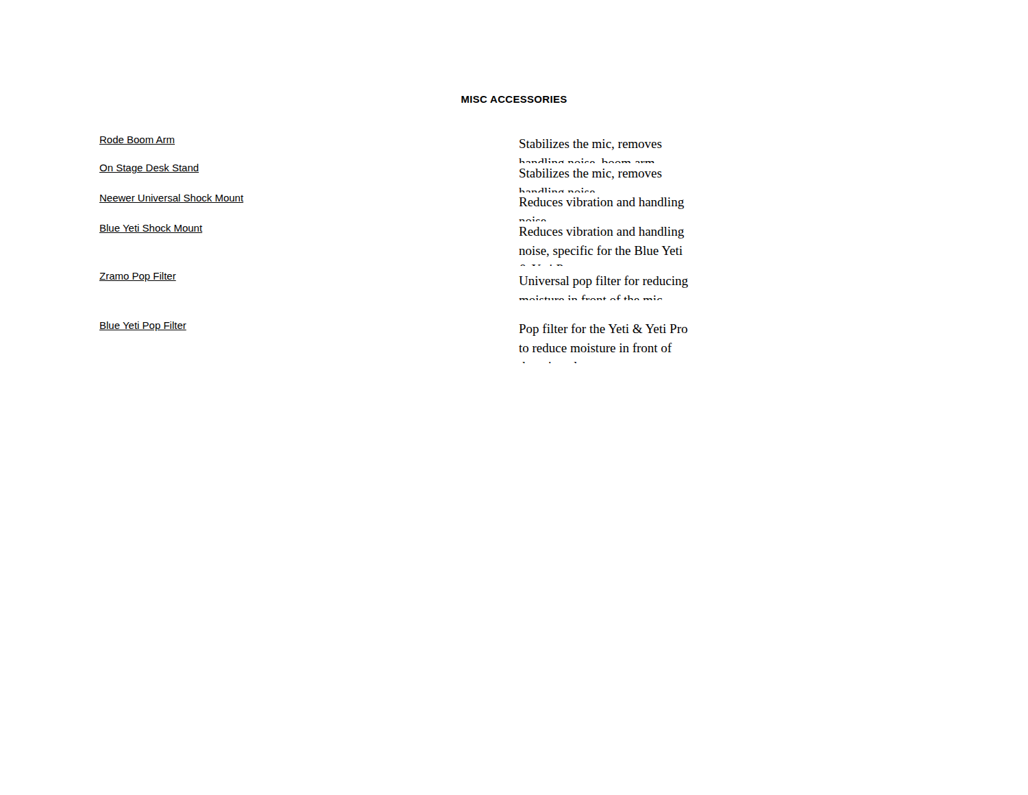MISC ACCESSORIES
Rode Boom Arm
Stabilizes the mic, removes handling noise, boom arm
On Stage Desk Stand
Stabilizes the mic, removes handling noise
Neewer Universal Shock Mount
Reduces vibration and handling noise
Blue Yeti Shock Mount
Reduces vibration and handling noise, specific for the Blue Yeti & Yeti Pro
Zramo Pop Filter
Universal pop filter for reducing moisture in front of the mic
Blue Yeti Pop Filter
Pop filter for the Yeti & Yeti Pro to reduce moisture in front of the mic only